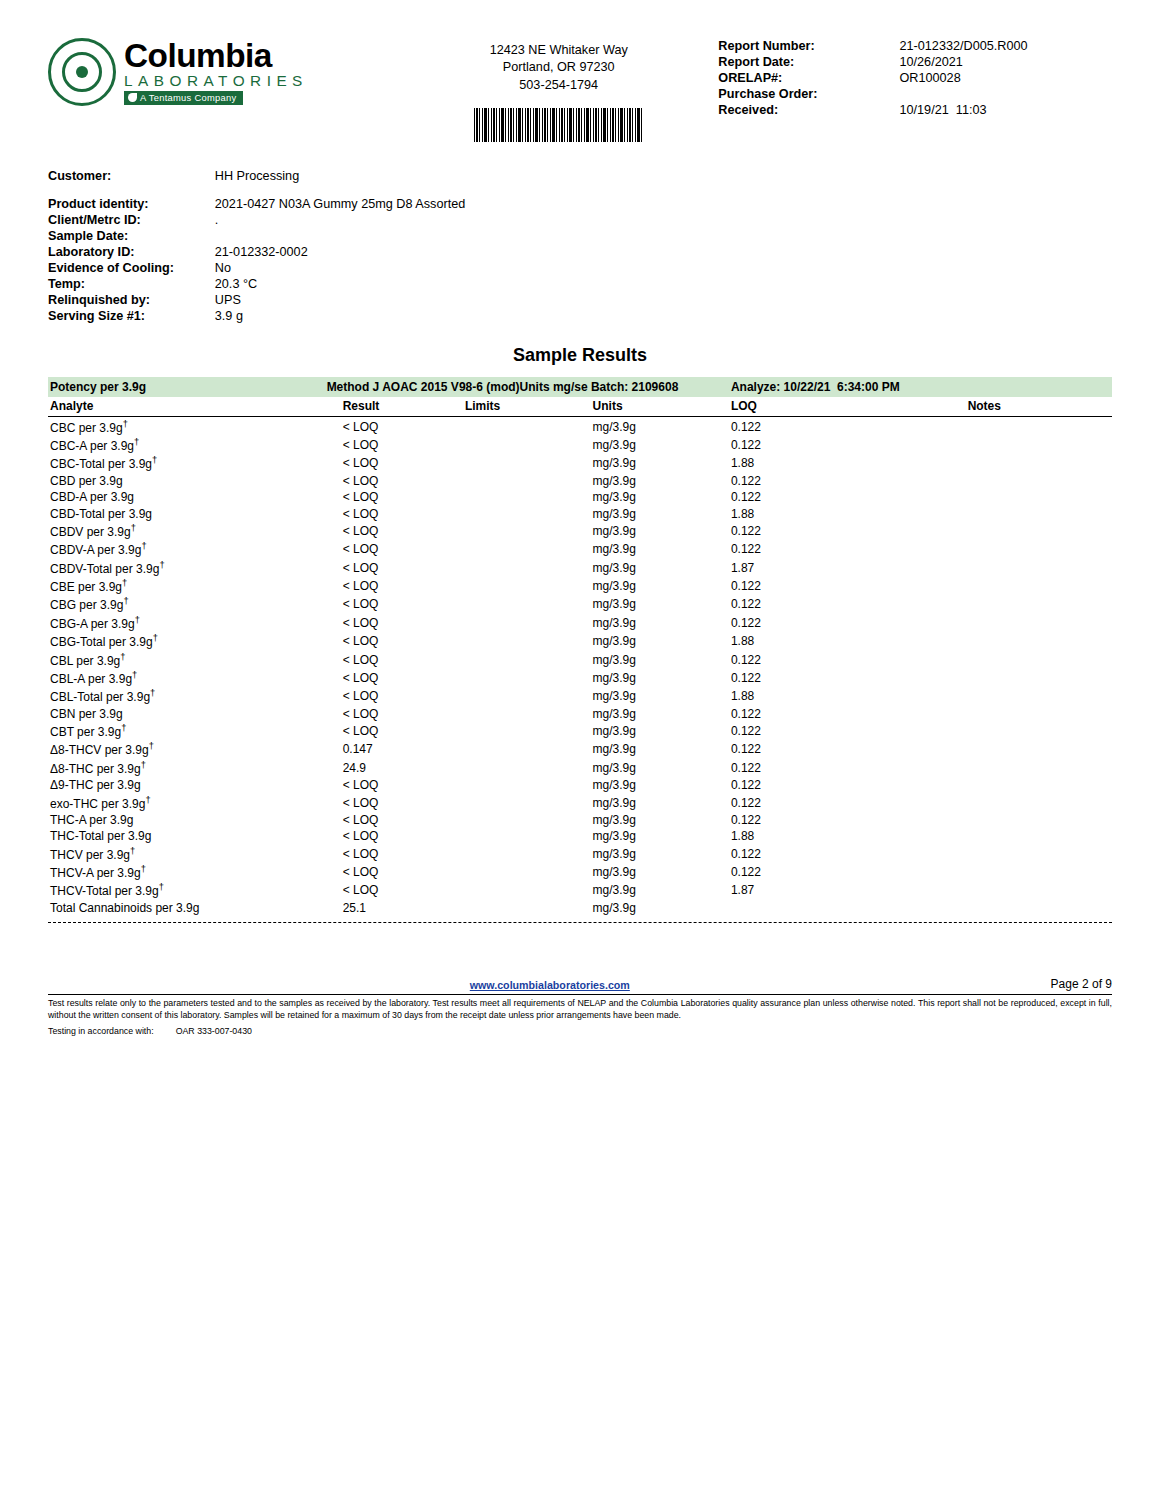Columbia
LABORATORIES
A Tentamus Company
12423 NE Whitaker Way
Portland, OR 97230
503-254-1794
| Report Number: | 21-012332/D005.R000 |
| Report Date: | 10/26/2021 |
| ORELAP#: | OR100028 |
| Purchase Order: | |
| Received: | 10/19/21 11:03 |
| Customer: | HH Processing |
| Product identity: | 2021-0427 N03A Gummy 25mg D8 Assorted |
| Client/Metrc ID: | . |
| Sample Date: | |
| Laboratory ID: | 21-012332-0002 |
| Evidence of Cooling: | No |
| Temp: | 20.3 °C |
| Relinquished by: | UPS |
| Serving Size #1: | 3.9 g |
Sample Results
| Potency per 3.9g | Method J AOAC 2015 V98-6 (mod) Units mg/se Batch: 2109608 | Analyze: 10/22/21 6:34:00 PM |
| --- | --- | --- |
| Analyte | Result | Limits | Units | LOQ | Notes |
| CBC per 3.9g † | < LOQ | | mg/3.9g | 0.122 | |
| CBC-A per 3.9g † | < LOQ | | mg/3.9g | 0.122 | |
| CBC-Total per 3.9g † | < LOQ | | mg/3.9g | 1.88 | |
| CBD per 3.9g | < LOQ | | mg/3.9g | 0.122 | |
| CBD-A per 3.9g | < LOQ | | mg/3.9g | 0.122 | |
| CBD-Total per 3.9g | < LOQ | | mg/3.9g | 1.88 | |
| CBDV per 3.9g † | < LOQ | | mg/3.9g | 0.122 | |
| CBDV-A per 3.9g † | < LOQ | | mg/3.9g | 0.122 | |
| CBDV-Total per 3.9g † | < LOQ | | mg/3.9g | 1.87 | |
| CBE per 3.9g † | < LOQ | | mg/3.9g | 0.122 | |
| CBG per 3.9g † | < LOQ | | mg/3.9g | 0.122 | |
| CBG-A per 3.9g † | < LOQ | | mg/3.9g | 0.122 | |
| CBG-Total per 3.9g † | < LOQ | | mg/3.9g | 1.88 | |
| CBL per 3.9g † | < LOQ | | mg/3.9g | 0.122 | |
| CBL-A per 3.9g † | < LOQ | | mg/3.9g | 0.122 | |
| CBL-Total per 3.9g † | < LOQ | | mg/3.9g | 1.88 | |
| CBN per 3.9g | < LOQ | | mg/3.9g | 0.122 | |
| CBT per 3.9g † | < LOQ | | mg/3.9g | 0.122 | |
| Δ8-THCV per 3.9g † | 0.147 | | mg/3.9g | 0.122 | |
| Δ8-THC per 3.9g † | 24.9 | | mg/3.9g | 0.122 | |
| Δ9-THC per 3.9g | < LOQ | | mg/3.9g | 0.122 | |
| exo-THC per 3.9g † | < LOQ | | mg/3.9g | 0.122 | |
| THC-A per 3.9g | < LOQ | | mg/3.9g | 0.122 | |
| THC-Total per 3.9g | < LOQ | | mg/3.9g | 1.88 | |
| THCV per 3.9g † | < LOQ | | mg/3.9g | 0.122 | |
| THCV-A per 3.9g † | < LOQ | | mg/3.9g | 0.122 | |
| THCV-Total per 3.9g † | < LOQ | | mg/3.9g | 1.87 | |
| Total Cannabinoids per 3.9g | 25.1 | | mg/3.9g | | |
www.columbialaboratories.com Page 2 of 9
Test results relate only to the parameters tested and to the samples as received by the laboratory. Test results meet all requirements of NELAP and the Columbia Laboratories quality assurance plan unless otherwise noted. This report shall not be reproduced, except in full, without the written consent of this laboratory. Samples will be retained for a maximum of 30 days from the receipt date unless prior arrangements have been made.
Testing in accordance with:OAR 333-007-0430